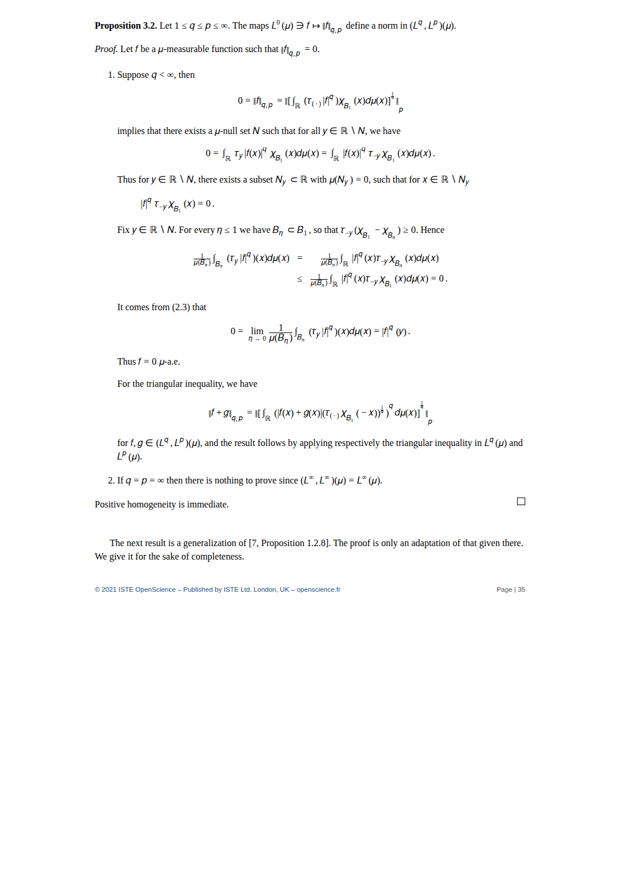Proposition 3.2. Let 1≤q≤p≤∞. The maps L0(μ)∋f↦‖f‖q,p define a norm in (Lq,Lp)(μ).
Proof. Let f be a μ-measurable function such that ‖f‖q,p=0.
Suppose q<∞, then
0= ‖f‖q,p = ‖ [ ∫ℝ (τ(·) |f|q) χB1 (x)dμ(x) ] 1q ‖ p
implies that there exists a μ-null set N such that for all y∈ℝ∖N, we have
0= ∫ℝ τy |f(x)|q χB1(x)dμ(x) = ∫ℝ |f(x)|q τ−y χB1(x)dμ(x).
Thus for y∈ℝ∖N, there exists a subset Ny⊂ℝ with μ(Ny)=0, such that for x∈ℝ∖Ny
|f|q τ−y χB1 (x)=0.
Fix y∈ℝ∖N. For every η≤1 we have Bη⊂B1, so that τ−y(χB1−χBη)≥0. Hence
1μ(Bη) ∫Bη (τy |f|q) (x)dμ(x) = 1μ(Bη) ∫ℝ |f|q (x) τ−y χBη (x)dμ(x) ≤ 1μ(Bη) ∫ℝ |f|q (x) τ−y χB1 (x)dμ(x) =0.
It comes from (2.3) that
0= limη→0 1μ(Bη) ∫Bη (τy |f|q) (x)dμ(x) = |f|q (y).
Thus f=0 μ-a.e.
For the triangular inequality, we have
‖f+g‖q,p = ‖ [ ∫ℝ ( |f(x)+g(x)| (τ(·)χB1(−x)) 1q ) q dμ(x) ] 1q ‖ p
for f,g∈(Lq,Lp)(μ), and the result follows by applying respectively the triangular inequality in Lq(μ) and Lp(μ).
If q=p=∞ then there is nothing to prove since (L∞,L∞)(μ)=L∞(μ).
Positive homogeneity is immediate.
The next result is a generalization of [7, Proposition 1.2.8]. The proof is only an adaptation of that given there. We give it for the sake of completeness.
© 2021 ISTE OpenScience – Published by ISTE Ltd. London, UK – openscience.fr Page | 35